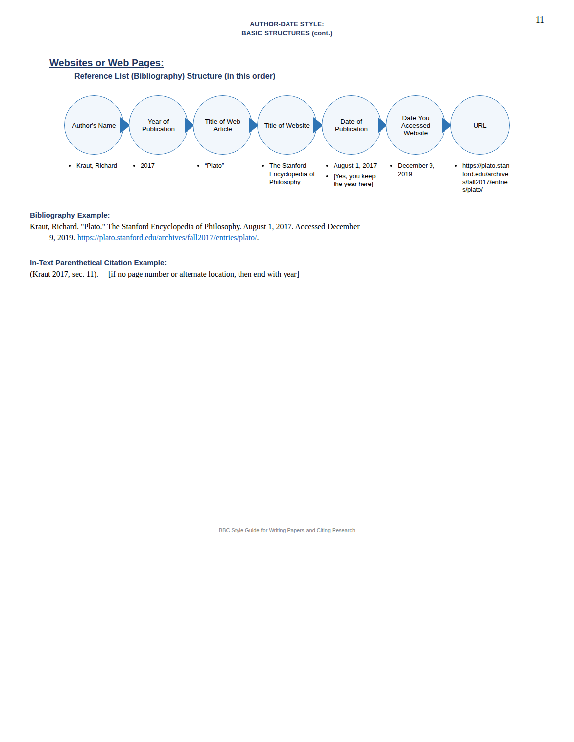11
AUTHOR-DATE STYLE:
BASIC STRUCTURES (cont.)
Websites or Web Pages:
Reference List (Bibliography) Structure (in this order)
Author's Name
Kraut, Richard
Year of Publication
2017
Title of Web Article
“Plato”
Title of Website
The Stanford Encyclopedia of Philosophy
Date of Publication
August 1, 2017
[Yes, you keep the year here]
Date You Accessed Website
December 9, 2019
URL
https://plato.stanford.edu/archives/fall2017/entries/plato/
Bibliography Example:
Kraut, Richard. "Plato." The Stanford Encyclopedia of Philosophy. August 1, 2017. Accessed December 9, 2019. https://plato.stanford.edu/archives/fall2017/entries/plato/.
In-Text Parenthetical Citation Example:
(Kraut 2017, sec. 11).[if no page number or alternate location, then end with year]
BBC Style Guide for Writing Papers and Citing Research